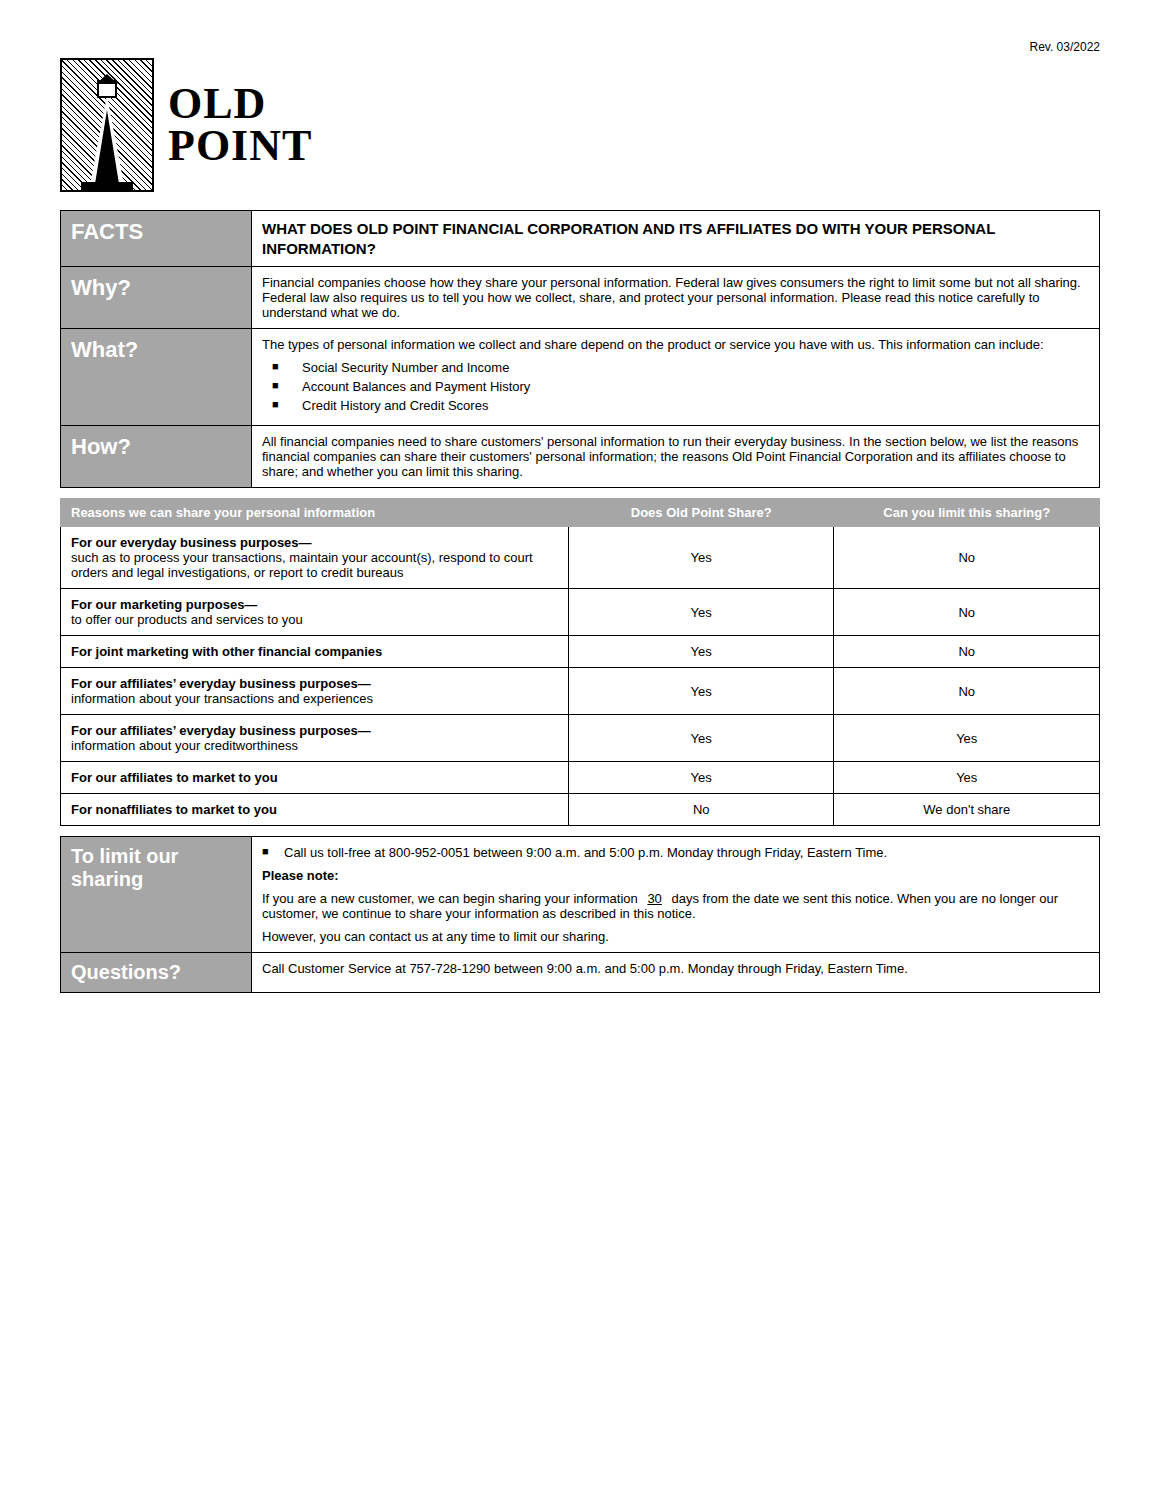Rev. 03/2022
OLD
POINT
| FACTS | WHAT DOES OLD POINT FINANCIAL CORPORATION AND ITS AFFILIATES DO WITH YOUR PERSONAL INFORMATION? |
| Why? | Financial companies choose how they share your personal information. Federal law gives consumers the right to limit some but not all sharing. Federal law also requires us to tell you how we collect, share, and protect your personal information. Please read this notice carefully to understand what we do. |
| What? | The types of personal information we collect and share depend on the product or service you have with us. This information can include: Social Security Number and Income Account Balances and Payment History Credit History and Credit Scores |
| How? | All financial companies need to share customers' personal information to run their everyday business. In the section below, we list the reasons financial companies can share their customers' personal information; the reasons Old Point Financial Corporation and its affiliates choose to share; and whether you can limit this sharing. |
| Reasons we can share your personal information | Does Old Point Share? | Can you limit this sharing? |
| --- | --- | --- |
| For our everyday business purposes— such as to process your transactions, maintain your account(s), respond to court orders and legal investigations, or report to credit bureaus | Yes | No |
| For our marketing purposes— to offer our products and services to you | Yes | No |
| For joint marketing with other financial companies | Yes | No |
| For our affiliates’ everyday business purposes— information about your transactions and experiences | Yes | No |
| For our affiliates’ everyday business purposes— information about your creditworthiness | Yes | Yes |
| For our affiliates to market to you | Yes | Yes |
| For nonaffiliates to market to you | No | We don't share |
| To limit our sharing | Call us toll-free at 800-952-0051 between 9:00 a.m. and 5:00 p.m. Monday through Friday, Eastern Time. Please note: If you are a new customer, we can begin sharing your information 30 days from the date we sent this notice. When you are no longer our customer, we continue to share your information as described in this notice. However, you can contact us at any time to limit our sharing. |
| Questions? | Call Customer Service at 757-728-1290 between 9:00 a.m. and 5:00 p.m. Monday through Friday, Eastern Time. |